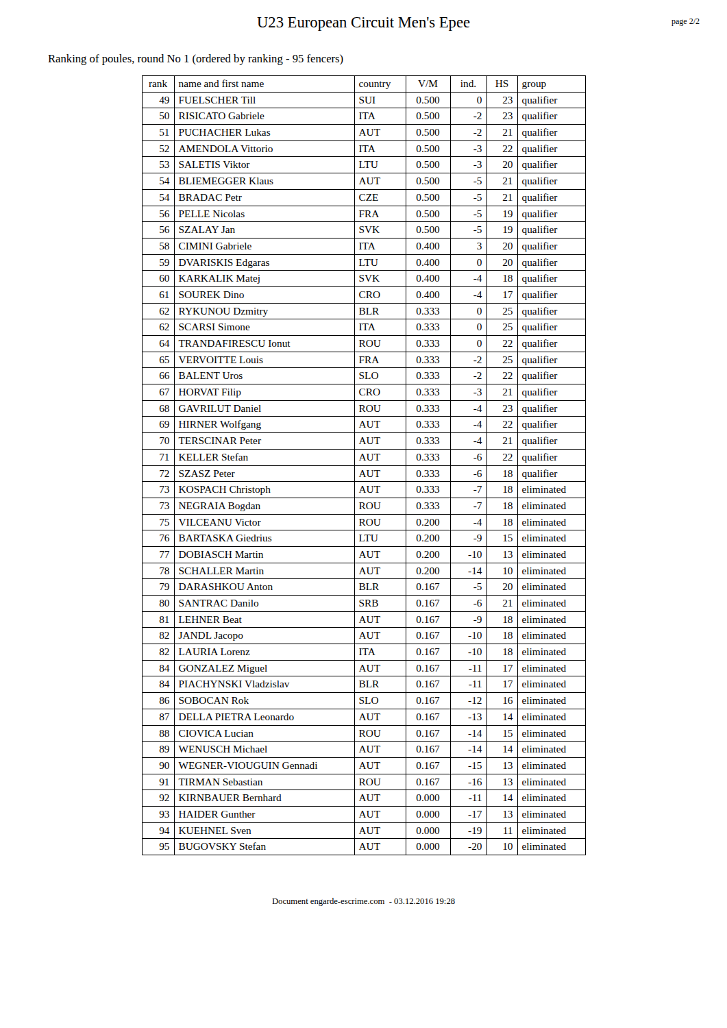U23 European Circuit Men's Epee
page 2/2
Ranking of poules, round No 1 (ordered by ranking - 95 fencers)
| rank | name and first name | country | V/M | ind. | HS | group |
| --- | --- | --- | --- | --- | --- | --- |
| 49 | FUELSCHER Till | SUI | 0.500 | 0 | 23 | qualifier |
| 50 | RISICATO Gabriele | ITA | 0.500 | -2 | 23 | qualifier |
| 51 | PUCHACHER Lukas | AUT | 0.500 | -2 | 21 | qualifier |
| 52 | AMENDOLA Vittorio | ITA | 0.500 | -3 | 22 | qualifier |
| 53 | SALETIS Viktor | LTU | 0.500 | -3 | 20 | qualifier |
| 54 | BLIEMEGGER Klaus | AUT | 0.500 | -5 | 21 | qualifier |
| 54 | BRADAC Petr | CZE | 0.500 | -5 | 21 | qualifier |
| 56 | PELLE Nicolas | FRA | 0.500 | -5 | 19 | qualifier |
| 56 | SZALAY Jan | SVK | 0.500 | -5 | 19 | qualifier |
| 58 | CIMINI Gabriele | ITA | 0.400 | 3 | 20 | qualifier |
| 59 | DVARISKIS Edgaras | LTU | 0.400 | 0 | 20 | qualifier |
| 60 | KARKALIK Matej | SVK | 0.400 | -4 | 18 | qualifier |
| 61 | SOUREK Dino | CRO | 0.400 | -4 | 17 | qualifier |
| 62 | RYKUNOU Dzmitry | BLR | 0.333 | 0 | 25 | qualifier |
| 62 | SCARSI Simone | ITA | 0.333 | 0 | 25 | qualifier |
| 64 | TRANDAFIRESCU Ionut | ROU | 0.333 | 0 | 22 | qualifier |
| 65 | VERVOITTE Louis | FRA | 0.333 | -2 | 25 | qualifier |
| 66 | BALENT Uros | SLO | 0.333 | -2 | 22 | qualifier |
| 67 | HORVAT Filip | CRO | 0.333 | -3 | 21 | qualifier |
| 68 | GAVRILUT Daniel | ROU | 0.333 | -4 | 23 | qualifier |
| 69 | HIRNER Wolfgang | AUT | 0.333 | -4 | 22 | qualifier |
| 70 | TERSCINAR Peter | AUT | 0.333 | -4 | 21 | qualifier |
| 71 | KELLER Stefan | AUT | 0.333 | -6 | 22 | qualifier |
| 72 | SZASZ Peter | AUT | 0.333 | -6 | 18 | qualifier |
| 73 | KOSPACH Christoph | AUT | 0.333 | -7 | 18 | eliminated |
| 73 | NEGRAIA Bogdan | ROU | 0.333 | -7 | 18 | eliminated |
| 75 | VILCEANU Victor | ROU | 0.200 | -4 | 18 | eliminated |
| 76 | BARTASKA Giedrius | LTU | 0.200 | -9 | 15 | eliminated |
| 77 | DOBIASCH Martin | AUT | 0.200 | -10 | 13 | eliminated |
| 78 | SCHALLER Martin | AUT | 0.200 | -14 | 10 | eliminated |
| 79 | DARASHKOU Anton | BLR | 0.167 | -5 | 20 | eliminated |
| 80 | SANTRAC Danilo | SRB | 0.167 | -6 | 21 | eliminated |
| 81 | LEHNER Beat | AUT | 0.167 | -9 | 18 | eliminated |
| 82 | JANDL Jacopo | AUT | 0.167 | -10 | 18 | eliminated |
| 82 | LAURIA Lorenz | ITA | 0.167 | -10 | 18 | eliminated |
| 84 | GONZALEZ Miguel | AUT | 0.167 | -11 | 17 | eliminated |
| 84 | PIACHYNSKI Vladzislav | BLR | 0.167 | -11 | 17 | eliminated |
| 86 | SOBOCAN Rok | SLO | 0.167 | -12 | 16 | eliminated |
| 87 | DELLA PIETRA Leonardo | AUT | 0.167 | -13 | 14 | eliminated |
| 88 | CIOVICA Lucian | ROU | 0.167 | -14 | 15 | eliminated |
| 89 | WENUSCH Michael | AUT | 0.167 | -14 | 14 | eliminated |
| 90 | WEGNER-VIOUGUIN Gennadi | AUT | 0.167 | -15 | 13 | eliminated |
| 91 | TIRMAN Sebastian | ROU | 0.167 | -16 | 13 | eliminated |
| 92 | KIRNBAUER Bernhard | AUT | 0.000 | -11 | 14 | eliminated |
| 93 | HAIDER Gunther | AUT | 0.000 | -17 | 13 | eliminated |
| 94 | KUEHNEL Sven | AUT | 0.000 | -19 | 11 | eliminated |
| 95 | BUGOVSKY Stefan | AUT | 0.000 | -20 | 10 | eliminated |
Document engarde-escrime.com - 03.12.2016 19:28